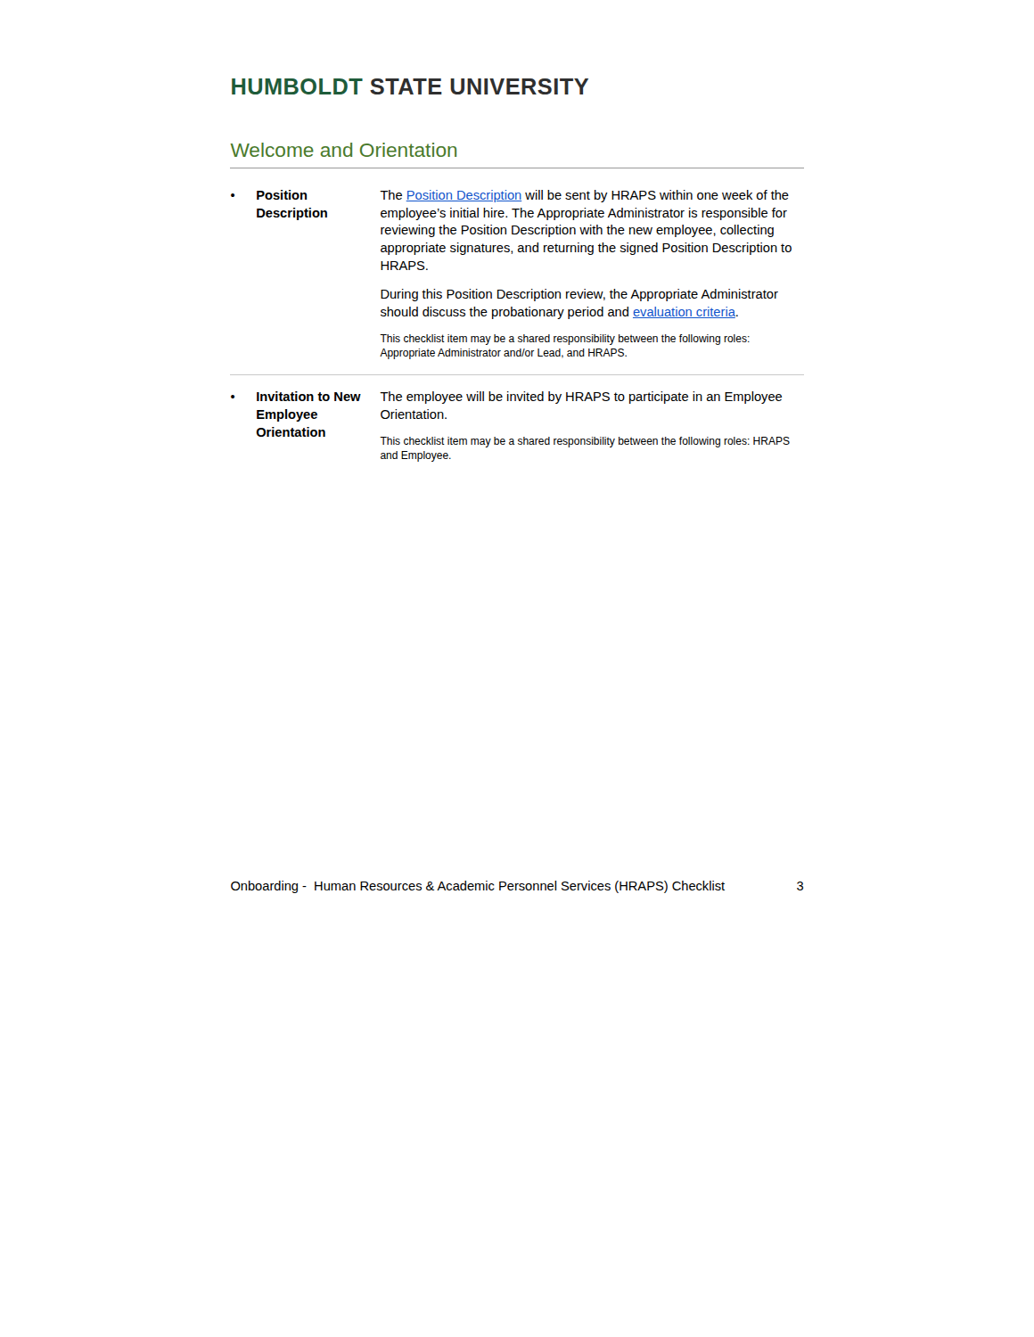HUMBOLDT STATE UNIVERSITY
Welcome and Orientation
| • | Position Description | The Position Description will be sent by HRAPS within one week of the employee’s initial hire. The Appropriate Administrator is responsible for reviewing the Position Description with the new employee, collecting appropriate signatures, and returning the signed Position Description to HRAPS. During this Position Description review, the Appropriate Administrator should discuss the probationary period and evaluation criteria . This checklist item may be a shared responsibility between the following roles: Appropriate Administrator and/or Lead, and HRAPS. |
| • | Invitation to New Employee Orientation | The employee will be invited by HRAPS to participate in an Employee Orientation. This checklist item may be a shared responsibility between the following roles: HRAPS and Employee. |
Onboarding - Human Resources & Academic Personnel Services (HRAPS) Checklist 3